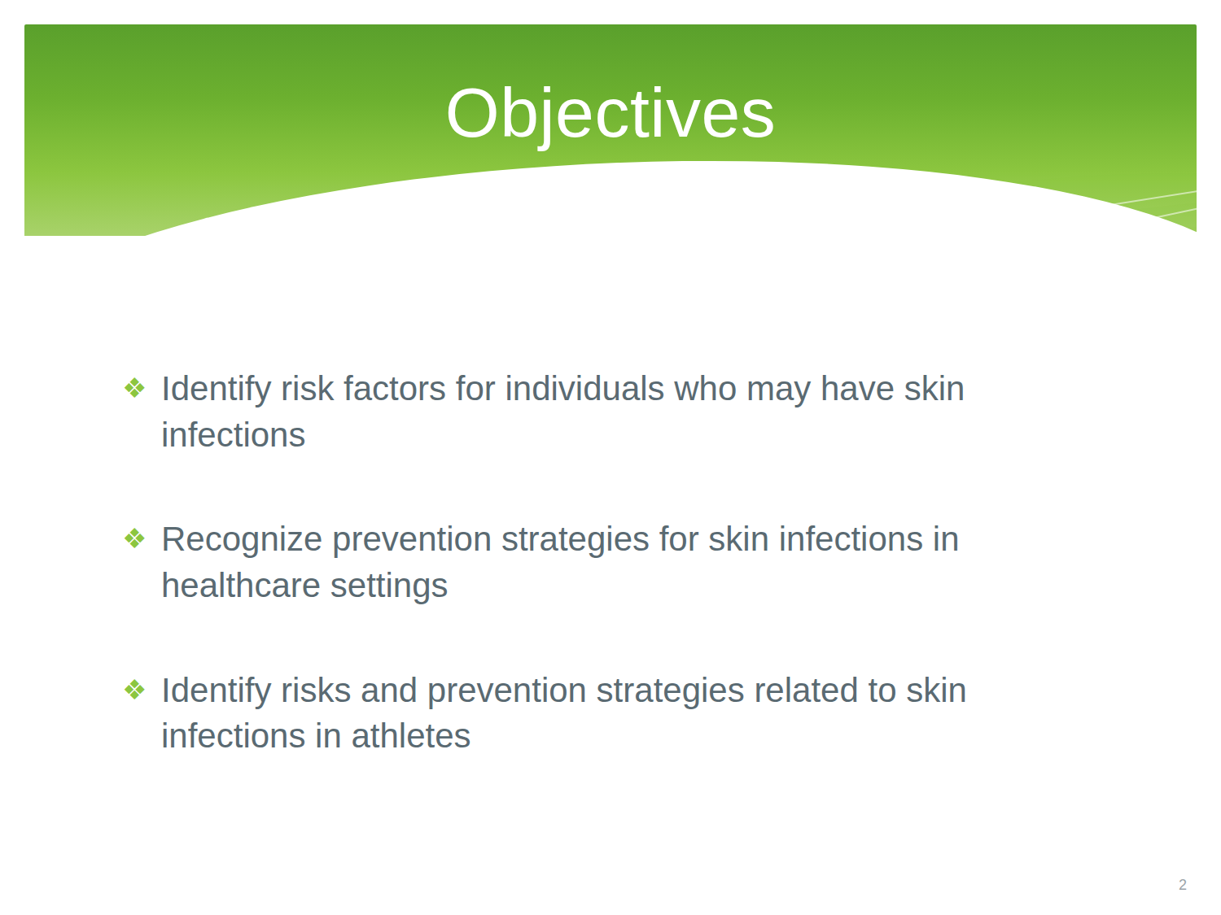Objectives
Identify risk factors for individuals who may have skin infections
Recognize prevention strategies for skin infections in healthcare settings
Identify risks and prevention strategies related to skin infections in athletes
2